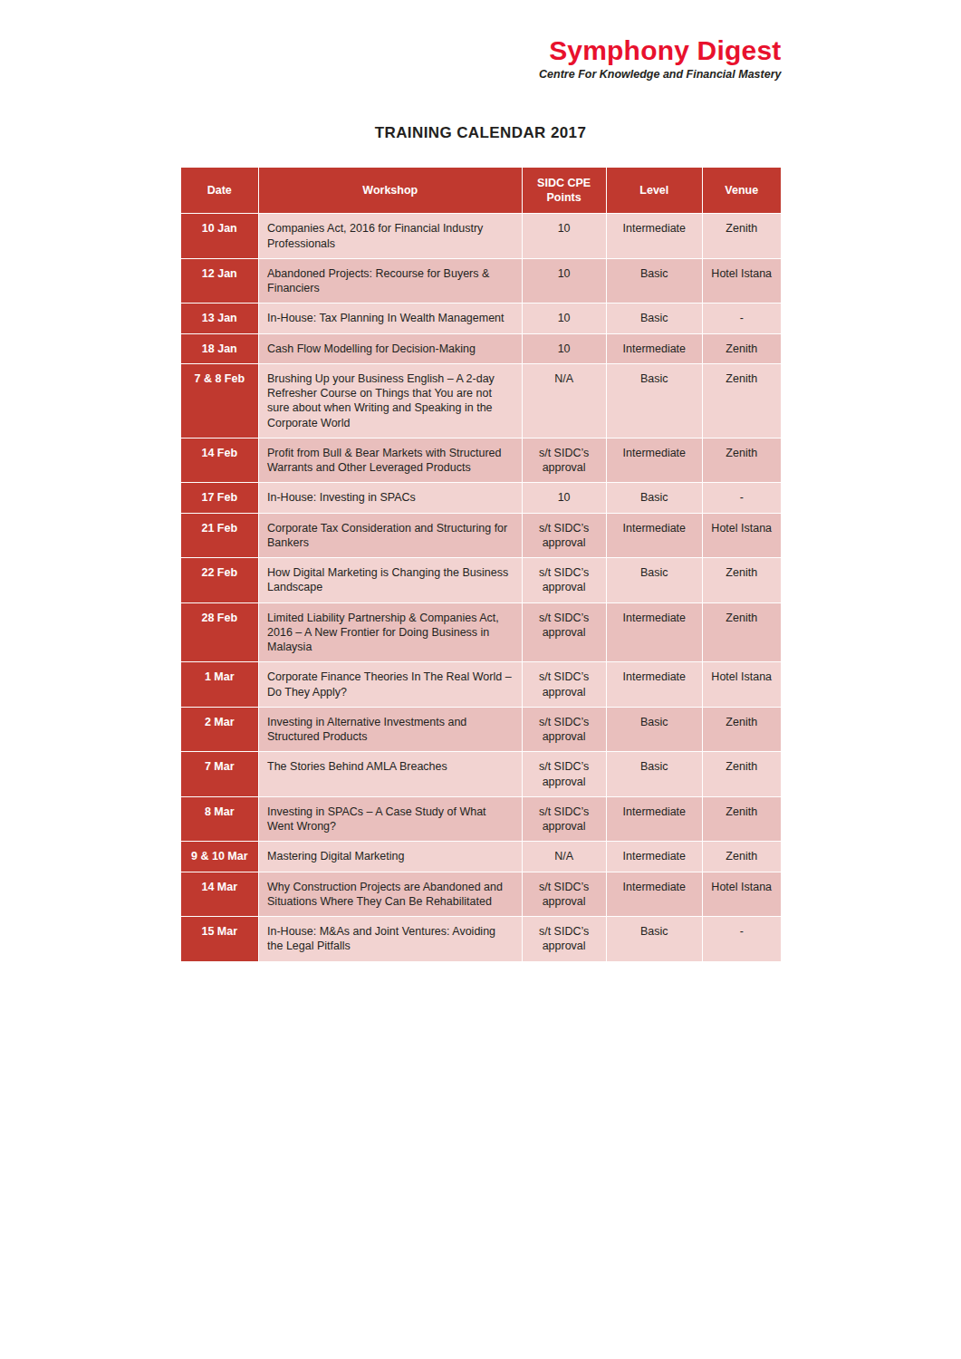Symphony Digest
Centre For Knowledge and Financial Mastery
TRAINING CALENDAR 2017
| Date | Workshop | SIDC CPE Points | Level | Venue |
| --- | --- | --- | --- | --- |
| 10 Jan | Companies Act, 2016 for Financial Industry Professionals | 10 | Intermediate | Zenith |
| 12 Jan | Abandoned Projects: Recourse for Buyers & Financiers | 10 | Basic | Hotel Istana |
| 13 Jan | In-House: Tax Planning In Wealth Management | 10 | Basic | - |
| 18 Jan | Cash Flow Modelling for Decision-Making | 10 | Intermediate | Zenith |
| 7 & 8 Feb | Brushing Up your Business English – A 2-day Refresher Course on Things that You are not sure about when Writing and Speaking in the Corporate World | N/A | Basic | Zenith |
| 14 Feb | Profit from Bull & Bear Markets with Structured Warrants and Other Leveraged Products | s/t SIDC’s approval | Intermediate | Zenith |
| 17 Feb | In-House: Investing in SPACs | 10 | Basic | - |
| 21 Feb | Corporate Tax Consideration and Structuring for Bankers | s/t SIDC’s approval | Intermediate | Hotel Istana |
| 22 Feb | How Digital Marketing is Changing the Business Landscape | s/t SIDC’s approval | Basic | Zenith |
| 28 Feb | Limited Liability Partnership & Companies Act, 2016 – A New Frontier for Doing Business in Malaysia | s/t SIDC’s approval | Intermediate | Zenith |
| 1 Mar | Corporate Finance Theories In The Real World – Do They Apply? | s/t SIDC’s approval | Intermediate | Hotel Istana |
| 2 Mar | Investing in Alternative Investments and Structured Products | s/t SIDC’s approval | Basic | Zenith |
| 7 Mar | The Stories Behind AMLA Breaches | s/t SIDC’s approval | Basic | Zenith |
| 8 Mar | Investing in SPACs – A Case Study of What Went Wrong? | s/t SIDC’s approval | Intermediate | Zenith |
| 9 & 10 Mar | Mastering Digital Marketing | N/A | Intermediate | Zenith |
| 14 Mar | Why Construction Projects are Abandoned and Situations Where They Can Be Rehabilitated | s/t SIDC’s approval | Intermediate | Hotel Istana |
| 15 Mar | In-House: M&As and Joint Ventures: Avoiding the Legal Pitfalls | s/t SIDC’s approval | Basic | - |